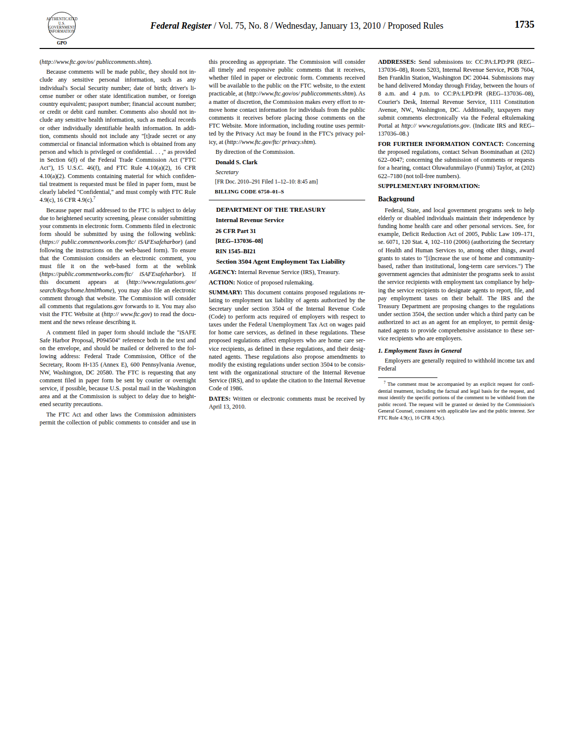AUTHENTICATED
U.S. GOVERNMENT
INFORMATION
GPO
Federal Register / Vol. 75, No. 8 / Wednesday, January 13, 2010 / Proposed Rules
1735
(http://www.ftc.gov/os/ publiccomments.shtm).
Because comments will be made public, they should not include any sensitive personal information, such as any individual's Social Security number; date of birth; driver's license number or other state identification number, or foreign country equivalent; passport number; financial account number; or credit or debit card number. Comments also should not include any sensitive health information, such as medical records or other individually identifiable health information. In addition, comments should not include any "[t]rade secret or any commercial or financial information which is obtained from any person and which is privileged or confidential. . . ," as provided in Section 6(f) of the Federal Trade Commission Act ("FTC Act"), 15 U.S.C. 46(f), and FTC Rule 4.10(a)(2), 16 CFR 4.10(a)(2). Comments containing material for which confidential treatment is requested must be filed in paper form, must be clearly labeled "Confidential," and must comply with FTC Rule 4.9(c), 16 CFR 4.9(c).7
Because paper mail addressed to the FTC is subject to delay due to heightened security screening, please consider submitting your comments in electronic form. Comments filed in electronic form should be submitted by using the following weblink: (https:// public.commentworks.com/ftc/ iSAFEsafeharbor) (and following the instructions on the web-based form). To ensure that the Commission considers an electronic comment, you must file it on the web-based form at the weblink (https://public.commentworks.com/ftc/ iSAFEsafeharbor). If this document appears at (http://www.regulations.gov/ search/Regs/home.html#home), you may also file an electronic comment through that website. The Commission will consider all comments that regulations.gov forwards to it. You may also visit the FTC Website at (http:// www.ftc.gov) to read the document and the news release describing it.
A comment filed in paper form should include the "iSAFE Safe Harbor Proposal, P094504" reference both in the text and on the envelope, and should be mailed or delivered to the following address: Federal Trade Commission, Office of the Secretary, Room H-135 (Annex E), 600 Pennsylvania Avenue, NW, Washington, DC 20580. The FTC is requesting that any comment filed in paper form be sent by courier or overnight service, if possible, because U.S. postal mail in the Washington area and at the Commission is subject to delay due to heightened security precautions.
The FTC Act and other laws the Commission administers permit the collection of public comments to consider and use in this proceeding as appropriate. The Commission will consider all timely and responsive public comments that it receives, whether filed in paper or electronic form. Comments received will be available to the public on the FTC website, to the extent practicable, at (http://www.ftc.gov/os/ publiccomments.shtm). As a matter of discretion, the Commission makes every effort to remove home contact information for individuals from the public comments it receives before placing those comments on the FTC Website. More information, including routine uses permitted by the Privacy Act may be found in the FTC's privacy policy, at (http://www.ftc.gov/ftc/ privacy.shtm).
By direction of the Commission.
Donald S. Clark
Secretary
[FR Doc. 2010–291 Filed 1–12–10: 8:45 am]
BILLING CODE 6750–01–S
DEPARTMENT OF THE TREASURY
Internal Revenue Service
26 CFR Part 31
[REG–137036–08]
RIN 1545–BI21
Section 3504 Agent Employment Tax Liability
AGENCY: Internal Revenue Service (IRS), Treasury.
ACTION: Notice of proposed rulemaking.
SUMMARY: This document contains proposed regulations relating to employment tax liability of agents authorized by the Secretary under section 3504 of the Internal Revenue Code (Code) to perform acts required of employers with respect to taxes under the Federal Unemployment Tax Act on wages paid for home care services, as defined in these regulations. These proposed regulations affect employers who are home care service recipients, as defined in these regulations, and their designated agents. These regulations also propose amendments to modify the existing regulations under section 3504 to be consistent with the organizational structure of the Internal Revenue Service (IRS), and to update the citation to the Internal Revenue Code of 1986.
DATES: Written or electronic comments must be received by April 13, 2010.
ADDRESSES: Send submissions to: CC:PA:LPD:PR (REG–137036–08), Room 5203, Internal Revenue Service, POB 7604, Ben Franklin Station, Washington DC 20044. Submissions may be hand delivered Monday through Friday, between the hours of 8 a.m. and 4 p.m. to CC:PA:LPD:PR (REG–137036–08), Courier's Desk, Internal Revenue Service, 1111 Constitution Avenue, NW., Washington, DC. Additionally, taxpayers may submit comments electronically via the Federal eRulemaking Portal at http:// www.regulations.gov. (Indicate IRS and REG–137036–08.)
FOR FURTHER INFORMATION CONTACT: Concerning the proposed regulations, contact Selvan Boominathan at (202) 622–0047; concerning the submission of comments or requests for a hearing, contact Oluwafunmilayo (Funmi) Taylor, at (202) 622–7180 (not toll-free numbers).
SUPPLEMENTARY INFORMATION:
Background
Federal, State, and local government programs seek to help elderly or disabled individuals maintain their independence by funding home health care and other personal services. See, for example, Deficit Reduction Act of 2005, Public Law 109–171, se. 6071, 120 Stat. 4, 102–110 (2006) (authorizing the Secretary of Health and Human Services to, among other things, award grants to states to "[i]ncrease the use of home and community-based, rather than institutional, long-term care services.") The government agencies that administer the programs seek to assist the service recipients with employment tax compliance by helping the service recipients to designate agents to report, file, and pay employment taxes on their behalf. The IRS and the Treasury Department are proposing changes to the regulations under section 3504, the section under which a third party can be authorized to act as an agent for an employer, to permit designated agents to provide comprehensive assistance to these service recipients who are employers.
1. Employment Taxes in General
Employers are generally required to withhold income tax and Federal
7 The comment must be accompanied by an explicit request for confidential treatment, including the factual and legal basis for the request, and must identify the specific portions of the comment to be withheld from the public record. The request will be granted or denied by the Commission's General Counsel, consistent with applicable law and the public interest. See FTC Rule 4.9(c), 16 CFR 4.9(c).